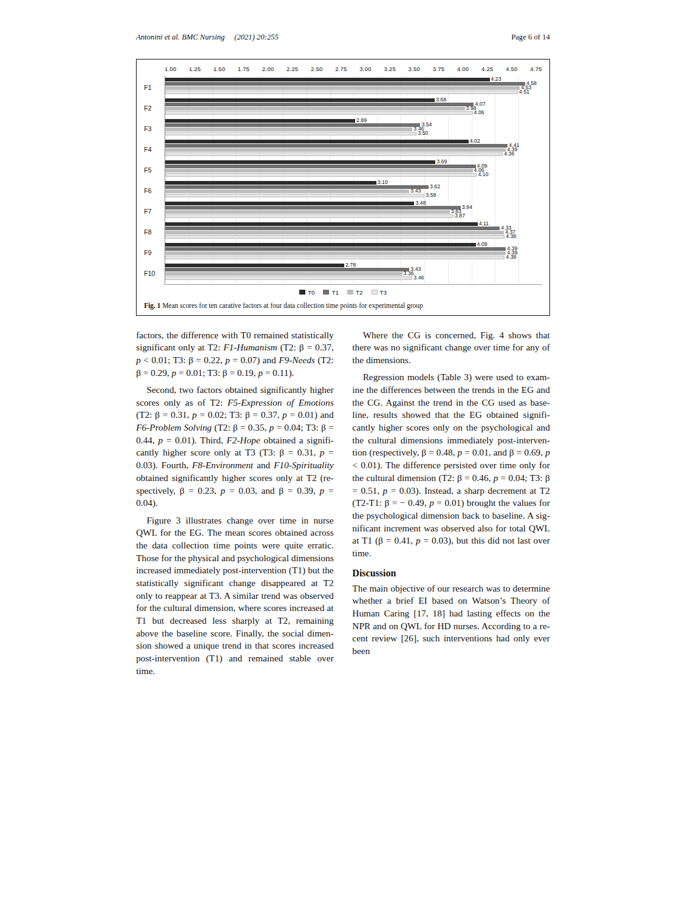Antonini et al. BMC Nursing (2021) 20:255
Page 6 of 14
1.001.251.501.752.002.252.502.753.003.253.503.754.004.254.504.75
F1 F2 F3 F4 F5 F6 F7 F8 F9 F10
4.23
4.58
4.53
4.51
3.68
4.07
3.98
4.06
2.89
3.54
3.46
3.50
4.02
4.41
4.39
4.36
3.69
4.09
4.06
4.10
3.10
3.62
3.43
3.58
3.48
3.94
3.83
3.87
4.11
4.33
4.37
4.38
4.09
4.39
4.39
4.38
2.78
3.43
3.36
3.46
T0
T1
T2
T3
Fig. 1 Mean scores for ten carative factors at four data collection time points for experimental group
factors, the difference with T0 remained statistically significant only at T2: F1-Humanism (T2: β = 0.37, p < 0.01; T3: β = 0.22, p = 0.07) and F9-Needs (T2: β = 0.29, p = 0.01; T3: β = 0.19, p = 0.11).
Second, two factors obtained significantly higher scores only as of T2: F5-Expression of Emotions (T2: β = 0.31, p = 0.02; T3: β = 0.37, p = 0.01) and F6-Problem Solving (T2: β = 0.35, p = 0.04; T3: β = 0.44, p = 0.01). Third, F2-Hope obtained a significantly higher score only at T3 (T3: β = 0.31, p = 0.03). Fourth, F8-Environment and F10-Spirituality obtained significantly higher scores only at T2 (respectively, β = 0.23, p = 0.03, and β = 0.39, p = 0.04).
Figure 3 illustrates change over time in nurse QWL for the EG. The mean scores obtained across the data collection time points were quite erratic. Those for the physical and psychological dimensions increased immediately post-intervention (T1) but the statistically significant change disappeared at T2 only to reappear at T3. A similar trend was observed for the cultural dimension, where scores increased at T1 but decreased less sharply at T2, remaining above the baseline score. Finally, the social dimension showed a unique trend in that scores increased post-intervention (T1) and remained stable over time.
Where the CG is concerned, Fig. 4 shows that there was no significant change over time for any of the dimensions.
Regression models (Table 3) were used to examine the differences between the trends in the EG and the CG. Against the trend in the CG used as baseline, results showed that the EG obtained significantly higher scores only on the psychological and the cultural dimensions immediately post-intervention (respectively, β = 0.48, p = 0.01, and β = 0.69, p < 0.01). The difference persisted over time only for the cultural dimension (T2: β = 0.46, p = 0.04; T3: β = 0.51, p = 0.03). Instead, a sharp decrement at T2 (T2-T1: β = − 0.49, p = 0.01) brought the values for the psychological dimension back to baseline. A significant increment was observed also for total QWL at T1 (β = 0.41, p = 0.03), but this did not last over time.
Discussion
The main objective of our research was to determine whether a brief EI based on Watson’s Theory of Human Caring [17, 18] had lasting effects on the NPR and on QWL for HD nurses. According to a recent review [26], such interventions had only ever been